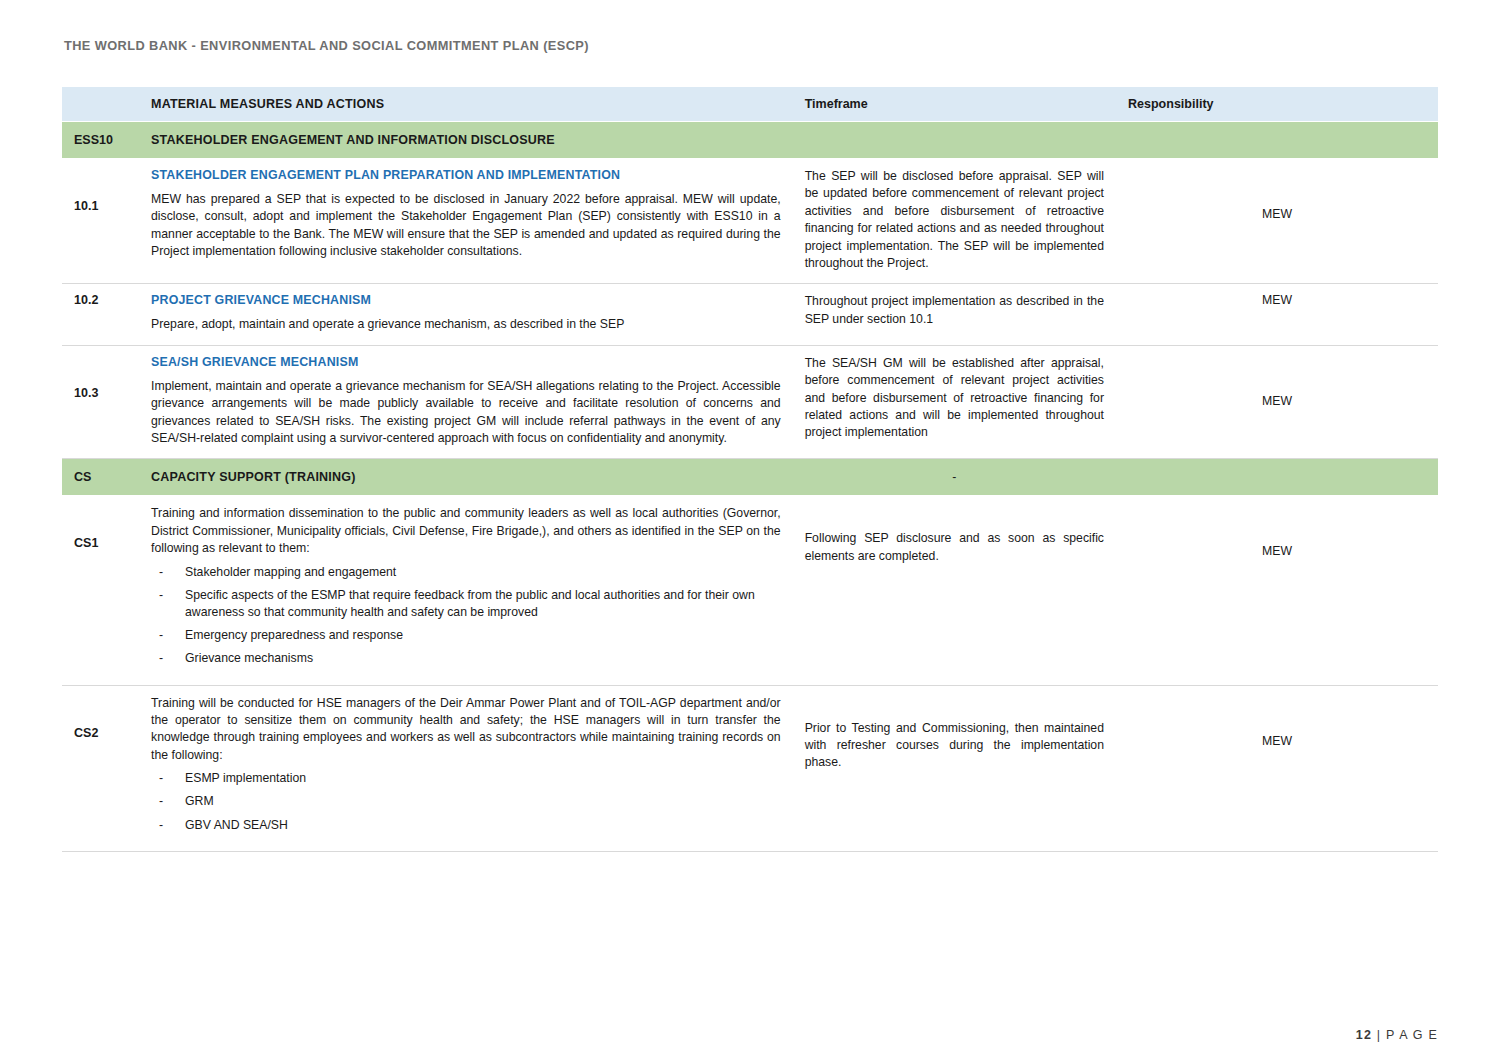The World Bank - Environmental and Social Commitment Plan (ESCP)
| | MATERIAL MEASURES AND ACTIONS | Timeframe | Responsibility |
| ESS10 | STAKEHOLDER ENGAGEMENT AND INFORMATION DISCLOSURE |
| 10.1 | Stakeholder Engagement Plan Preparation and Implementation MEW has prepared a SEP that is expected to be disclosed in January 2022 before appraisal. MEW will update, disclose, consult, adopt and implement the Stakeholder Engagement Plan (SEP) consistently with ESS10 in a manner acceptable to the Bank. The MEW will ensure that the SEP is amended and updated as required during the Project implementation following inclusive stakeholder consultations. | The SEP will be disclosed before appraisal. SEP will be updated before commencement of relevant project activities and before disbursement of retroactive financing for related actions and as needed throughout project implementation. The SEP will be implemented throughout the Project. | MEW |
| 10.2 | Project Grievance Mechanism Prepare, adopt, maintain and operate a grievance mechanism, as described in the SEP | Throughout project implementation as described in the SEP under section 10.1 | MEW |
| 10.3 | SEA/SH Grievance Mechanism Implement, maintain and operate a grievance mechanism for SEA/SH allegations relating to the Project. Accessible grievance arrangements will be made publicly available to receive and facilitate resolution of concerns and grievances related to SEA/SH risks. The existing project GM will include referral pathways in the event of any SEA/SH-related complaint using a survivor-centered approach with focus on confidentiality and anonymity. | The SEA/SH GM will be established after appraisal, before commencement of relevant project activities and before disbursement of retroactive financing for related actions and will be implemented throughout project implementation | MEW |
| CS | CAPACITY SUPPORT (TRAINING) | - | |
| CS1 | Training and information dissemination to the public and community leaders as well as local authorities (Governor, District Commissioner, Municipality officials, Civil Defense, Fire Brigade,), and others as identified in the SEP on the following as relevant to them: Stakeholder mapping and engagement Specific aspects of the ESMP that require feedback from the public and local authorities and for their own awareness so that community health and safety can be improved Emergency preparedness and response Grievance mechanisms | Following SEP disclosure and as soon as specific elements are completed. | MEW |
| CS2 | Training will be conducted for HSE managers of the Deir Ammar Power Plant and of TOIL-AGP department and/or the operator to sensitize them on community health and safety; the HSE managers will in turn transfer the knowledge through training employees and workers as well as subcontractors while maintaining training records on the following: ESMP implementation GRM GBV AND SEA/SH | Prior to Testing and Commissioning, then maintained with refresher courses during the implementation phase. | MEW |
12 | P A G E